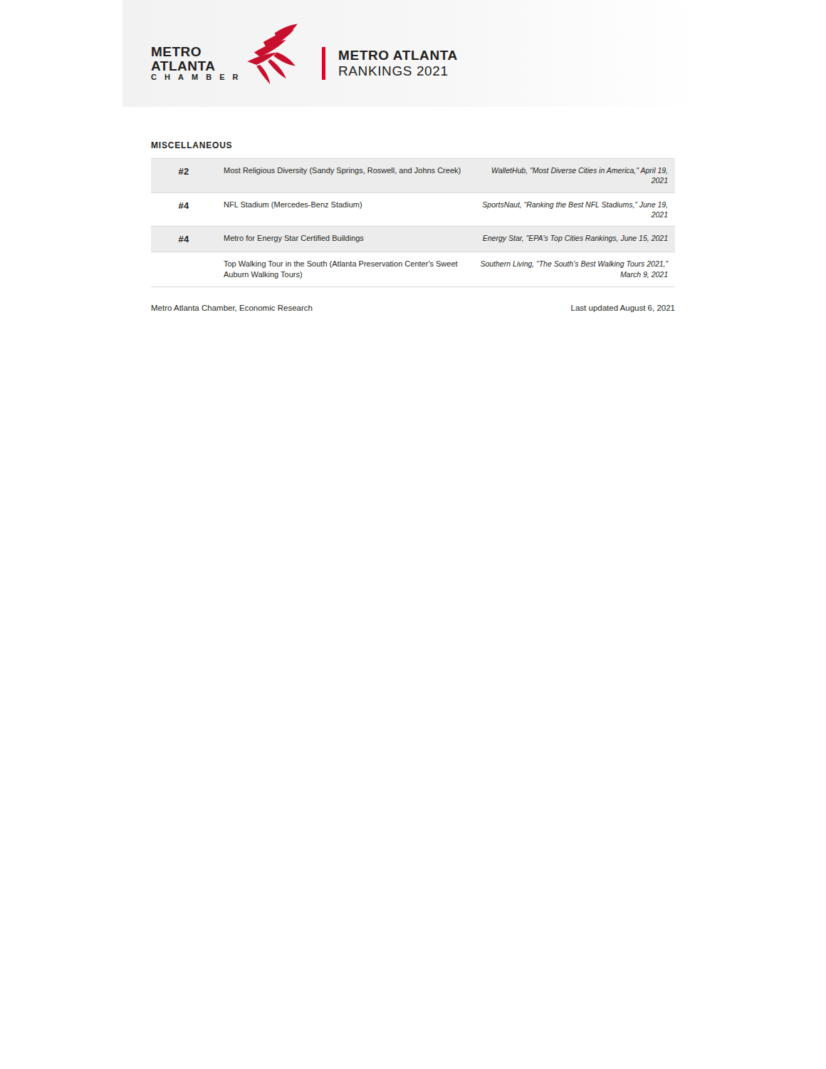METRO ATLANTA C H A M B E R
METRO ATLANTA
RANKINGS 2021
Miscellaneous
| #2 | Most Religious Diversity (Sandy Springs, Roswell, and Johns Creek) | WalletHub, "Most Diverse Cities in America," April 19, 2021 |
| #4 | NFL Stadium (Mercedes-Benz Stadium) | SportsNaut, “Ranking the Best NFL Stadiums,” June 19, 2021 |
| #4 | Metro for Energy Star Certified Buildings | Energy Star, "EPA's Top Cities Rankings, June 15, 2021 |
| | Top Walking Tour in the South (Atlanta Preservation Center's Sweet Auburn Walking Tours) | Southern Living, “The South’s Best Walking Tours 2021,” March 9, 2021 |
Metro Atlanta Chamber, Economic Research
Last updated August 6, 2021